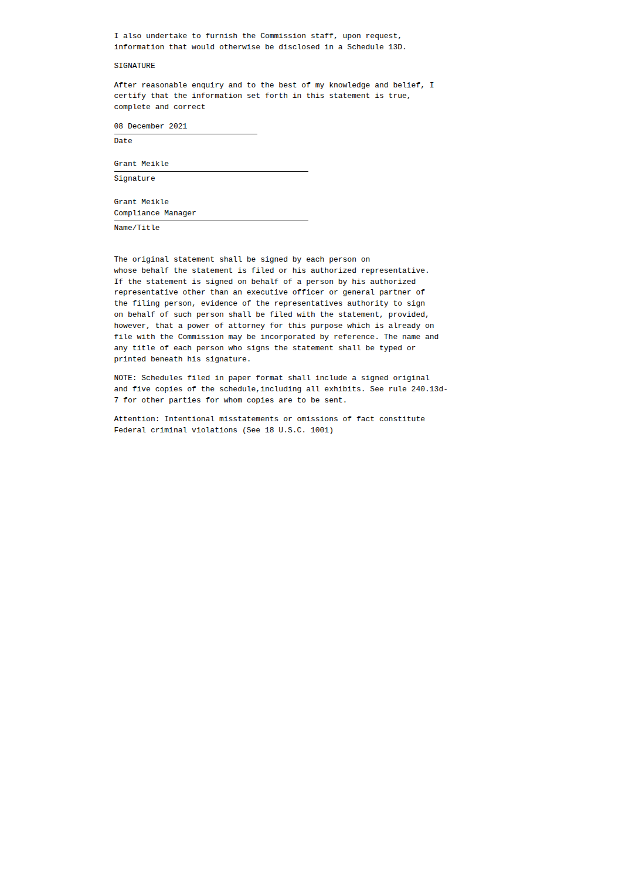I also undertake to furnish the Commission staff, upon request, information that would otherwise be disclosed in a Schedule 13D.
SIGNATURE
After reasonable enquiry and to the best of my knowledge and belief, I certify that the information set forth in this statement is true, complete and correct
08 December 2021
Date
Grant Meikle
Signature
Grant Meikle
Compliance Manager
Name/Title
The original statement shall be signed by each person on whose behalf the statement is filed or his authorized representative. If the statement is signed on behalf of a person by his authorized representative other than an executive officer or general partner of the filing person, evidence of the representatives authority to sign on behalf of such person shall be filed with the statement, provided, however, that a power of attorney for this purpose which is already on file with the Commission may be incorporated by reference. The name and any title of each person who signs the statement shall be typed or printed beneath his signature.
NOTE: Schedules filed in paper format shall include a signed original and five copies of the schedule,including all exhibits. See rule 240.13d- 7 for other parties for whom copies are to be sent.
Attention: Intentional misstatements or omissions of fact constitute Federal criminal violations (See 18 U.S.C. 1001)